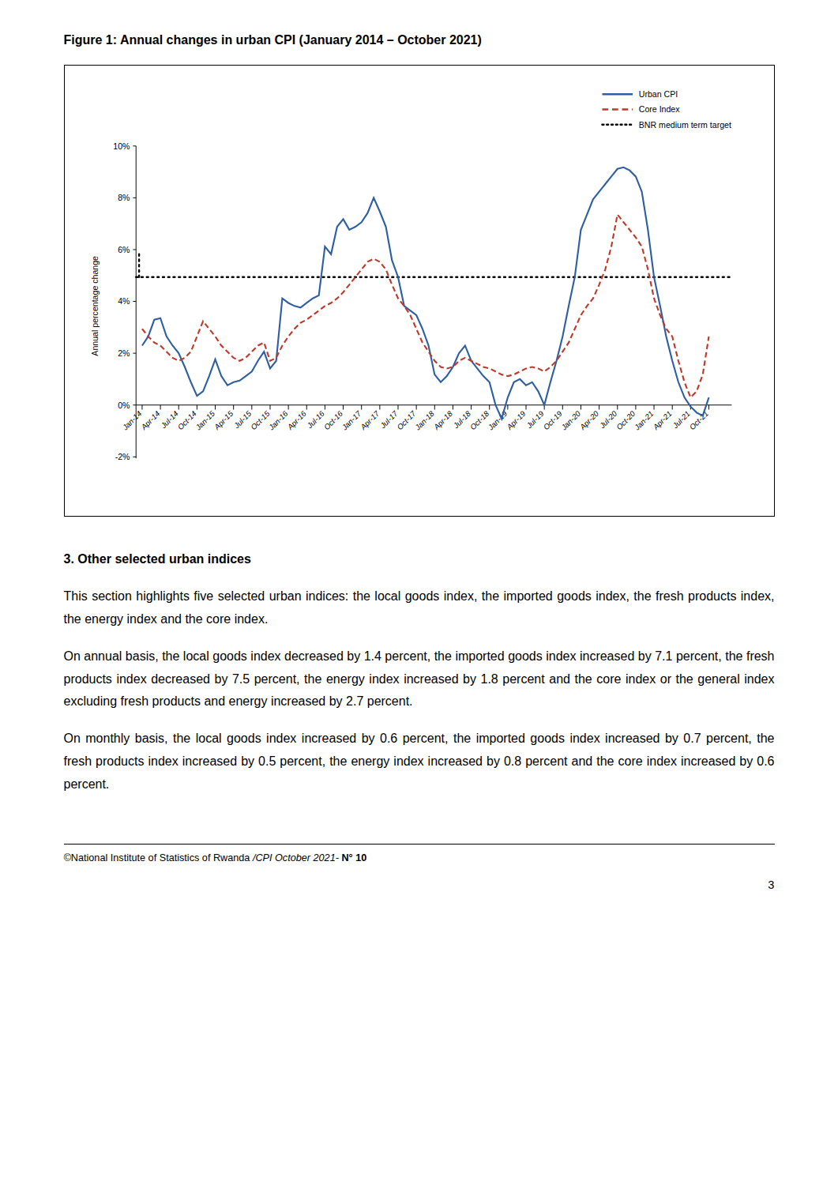Figure 1: Annual changes in urban CPI (January 2014 – October 2021)
Urban CPI Core Index BNR medium term target Annual percentage change 10% 8% 6% 4% 2% 0% -2% Jan-14 Apr-14 Jul-14 Oct-14 Jan-15 Apr-15 Jul-15 Oct-15 Jan-16 Apr-16 Jul-16 Oct-16 Jan-17 Apr-17 Jul-17 Oct-17 Jan-18 Apr-18 Jul-18 Oct-18 Jan-19 Apr-19 Jul-19 Oct-19 Jan-20 Apr-20 Jul-20 Oct-20 Jan-21 Apr-21 Jul-21 Oct-21
3. Other selected urban indices
This section highlights five selected urban indices: the local goods index, the imported goods index, the fresh products index, the energy index and the core index.
On annual basis, the local goods index decreased by 1.4 percent, the imported goods index increased by 7.1 percent, the fresh products index decreased by 7.5 percent, the energy index increased by 1.8 percent and the core index or the general index excluding fresh products and energy increased by 2.7 percent.
On monthly basis, the local goods index increased by 0.6 percent, the imported goods index increased by 0.7 percent, the fresh products index increased by 0.5 percent, the energy index increased by 0.8 percent and the core index increased by 0.6 percent.
©National Institute of Statistics of Rwanda /CPI October 2021- N° 10
3